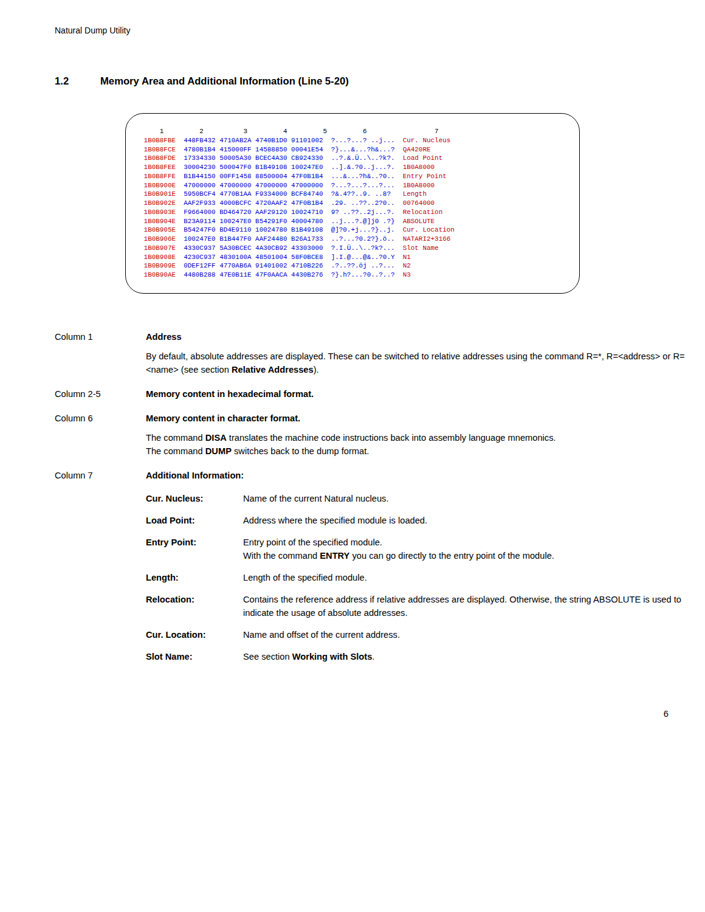Natural Dump Utility
1.2 Memory Area and Additional Information (Line 5-20)
    1         2          3         4         5         6                 7
1B0B8FBE  448FB432 4710AB2A 4740B1D0 91101002  ?...?...? ..j...  Cur. Nucleus
1B0B8FCE  4780B1B4 415000FF 14588850 00041E54  ?}...&...?h&...?  QA420RE
1B0B8FDE  17334330 50005A30 BCEC4A30 CB924330  ..?.&.Ü..\..?k?.  Load Point
1B0B8FEE  30004230 500047F0 B1B49108 100247E0  ..].&.?0..j...?.  1B0A8000
1B0B8FFE  B1B44150 00FF1458 88500004 47F0B1B4  ...&...?h&..?0..  Entry Point
1B0B900E  47000000 47000000 47000000 47000000  ?...?...?...?...  1B0A8000
1B0B901E  5950BCF4 4770B1AA F9334000 BCF84740  ?&.4??..9. ..8?   Length
1B0B902E  AAF2F933 4000BCFC 4720AAF2 47F0B1B4  .29. ..??..2?0..  00764000
1B0B903E  F9664000 BD464720 AAF29120 10024710  9? ..??..2j...?.  Relocation
1B0B904E  B23A9114 100247E0 B54291F0 40004780  ..j...?.@]j0 .?}  ABSOLUTE
1B0B905E  B54247F0 BD4E9110 10024780 B1B49108  @]?0.+j...?}..j.  Cur. Location
1B0B906E  100247E0 B1B447F0 AAF24480 B26A1733  ..?...?0.2?}.ö..  NATARI2+3166
1B0B907E  4330C937 5A30BCEC 4A30CB92 43303000  ?.I.Ü..\..?k?...  Slot Name
1B0B908E  4230C937 4830100A 48501004 58F0BCE8  ].I.@...@&..?0.Y  N1
1B0B909E  0DEF12FF 4770AB6A 91401002 4710B226  .?..??.öj ..?...  N2
1B0B90AE  4480B288 47E0B11E 47F0AACA 4430B276  ?}.h?...?0..?..?  N3
| Column 1 | Address By default, absolute addresses are displayed. These can be switched to relative addresses using the command R=*, R=<address> or R=<name> (see section Relative Addresses ). |
| Column 2-5 | Memory content in hexadecimal format. |
| Column 6 | Memory content in character format. The command DISA translates the machine code instructions back into assembly language mnemonics. The command DUMP switches back to the dump format. |
| Column 7 | Additional Information: / Cur. Nucleus: / Name of the current Natural nucleus. / / Load Point: / Address where the specified module is loaded. / / Entry Point: / Entry point of the specified module. With the command ENTRY you can go directly to the entry point of the module. / / Length: / Length of the specified module. / / Relocation: / Contains the reference address if relative addresses are displayed. Otherwise, the string ABSOLUTE is used to indicate the usage of absolute addresses. / / Cur. Location: / Name and offset of the current address. / / Slot Name: / See section Working with Slots . / |
6